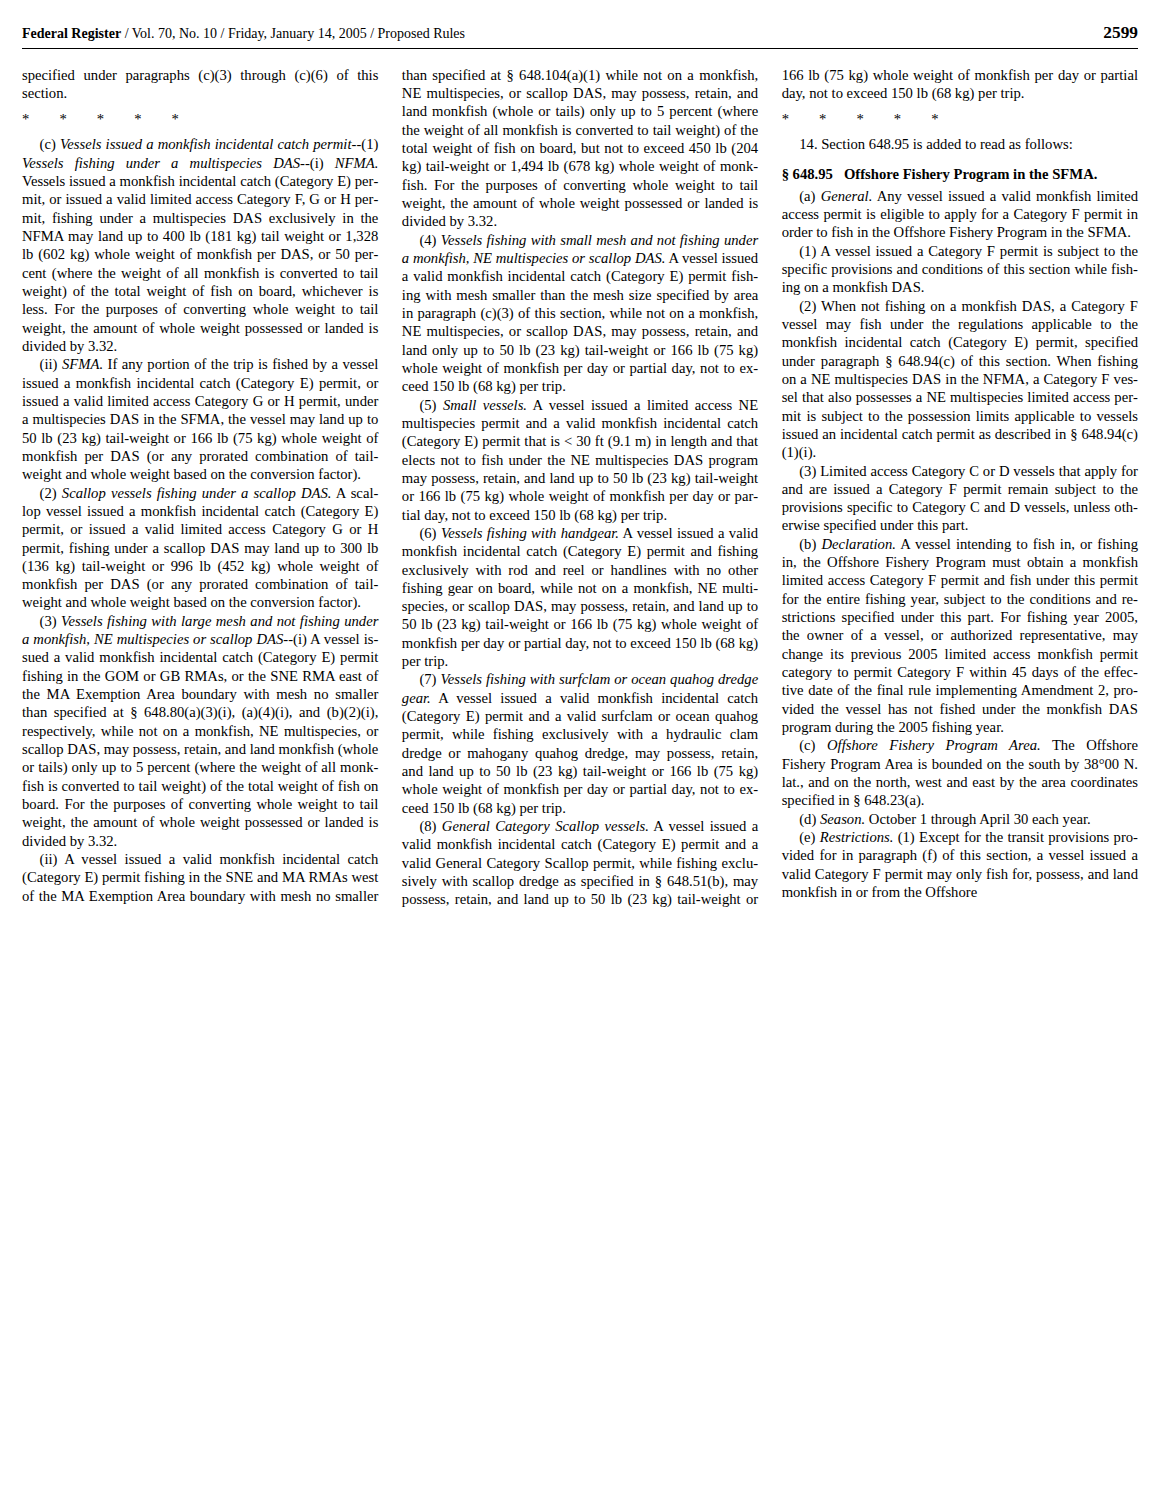Federal Register / Vol. 70, No. 10 / Friday, January 14, 2005 / Proposed Rules
2599
specified under paragraphs (c)(3) through (c)(6) of this section.
* * * * *
(c) Vessels issued a monkfish incidental catch permit--(1) Vessels fishing under a multispecies DAS--(i) NFMA. Vessels issued a monkfish incidental catch (Category E) permit, or issued a valid limited access Category F, G or H permit, fishing under a multispecies DAS exclusively in the NFMA may land up to 400 lb (181 kg) tail weight or 1,328 lb (602 kg) whole weight of monkfish per DAS, or 50 percent (where the weight of all monkfish is converted to tail weight) of the total weight of fish on board, whichever is less. For the purposes of converting whole weight to tail weight, the amount of whole weight possessed or landed is divided by 3.32.
(ii) SFMA. If any portion of the trip is fished by a vessel issued a monkfish incidental catch (Category E) permit, or issued a valid limited access Category G or H permit, under a multispecies DAS in the SFMA, the vessel may land up to 50 lb (23 kg) tail-weight or 166 lb (75 kg) whole weight of monkfish per DAS (or any prorated combination of tail-weight and whole weight based on the conversion factor).
(2) Scallop vessels fishing under a scallop DAS. A scallop vessel issued a monkfish incidental catch (Category E) permit, or issued a valid limited access Category G or H permit, fishing under a scallop DAS may land up to 300 lb (136 kg) tail-weight or 996 lb (452 kg) whole weight of monkfish per DAS (or any prorated combination of tail-weight and whole weight based on the conversion factor).
(3) Vessels fishing with large mesh and not fishing under a monkfish, NE multispecies or scallop DAS--(i) A vessel issued a valid monkfish incidental catch (Category E) permit fishing in the GOM or GB RMAs, or the SNE RMA east of the MA Exemption Area boundary with mesh no smaller than specified at § 648.80(a)(3)(i), (a)(4)(i), and (b)(2)(i), respectively, while not on a monkfish, NE multispecies, or scallop DAS, may possess, retain, and land monkfish (whole or tails) only up to 5 percent (where the weight of all monkfish is converted to tail weight) of the total weight of fish on board. For the purposes of converting whole weight to tail weight, the amount of whole weight possessed or landed is divided by 3.32.
(ii) A vessel issued a valid monkfish incidental catch (Category E) permit fishing in the SNE and MA RMAs west of the MA Exemption Area boundary with mesh no smaller than specified at § 648.104(a)(1) while not on a monkfish, NE multispecies, or scallop DAS, may possess, retain, and land monkfish (whole or tails) only up to 5 percent (where the weight of all monkfish is converted to tail weight) of the total weight of fish on board, but not to exceed 450 lb (204 kg) tail-weight or 1,494 lb (678 kg) whole weight of monkfish. For the purposes of converting whole weight to tail weight, the amount of whole weight possessed or landed is divided by 3.32.
(4) Vessels fishing with small mesh and not fishing under a monkfish, NE multispecies or scallop DAS. A vessel issued a valid monkfish incidental catch (Category E) permit fishing with mesh smaller than the mesh size specified by area in paragraph (c)(3) of this section, while not on a monkfish, NE multispecies, or scallop DAS, may possess, retain, and land only up to 50 lb (23 kg) tail-weight or 166 lb (75 kg) whole weight of monkfish per day or partial day, not to exceed 150 lb (68 kg) per trip.
(5) Small vessels. A vessel issued a limited access NE multispecies permit and a valid monkfish incidental catch (Category E) permit that is < 30 ft (9.1 m) in length and that elects not to fish under the NE multispecies DAS program may possess, retain, and land up to 50 lb (23 kg) tail-weight or 166 lb (75 kg) whole weight of monkfish per day or partial day, not to exceed 150 lb (68 kg) per trip.
(6) Vessels fishing with handgear. A vessel issued a valid monkfish incidental catch (Category E) permit and fishing exclusively with rod and reel or handlines with no other fishing gear on board, while not on a monkfish, NE multispecies, or scallop DAS, may possess, retain, and land up to 50 lb (23 kg) tail-weight or 166 lb (75 kg) whole weight of monkfish per day or partial day, not to exceed 150 lb (68 kg) per trip.
(7) Vessels fishing with surfclam or ocean quahog dredge gear. A vessel issued a valid monkfish incidental catch (Category E) permit and a valid surfclam or ocean quahog permit, while fishing exclusively with a hydraulic clam dredge or mahogany quahog dredge, may possess, retain, and land up to 50 lb (23 kg) tail-weight or 166 lb (75 kg) whole weight of monkfish per day or partial day, not to exceed 150 lb (68 kg) per trip.
(8) General Category Scallop vessels. A vessel issued a valid monkfish incidental catch (Category E) permit and a valid General Category Scallop permit, while fishing exclusively with scallop dredge as specified in § 648.51(b), may possess, retain, and land up to 50 lb (23 kg) tail-weight or 166 lb (75 kg) whole weight of monkfish per day or partial day, not to exceed 150 lb (68 kg) per trip.
* * * * *
14. Section 648.95 is added to read as follows:
§ 648.95 Offshore Fishery Program in the SFMA.
(a) General. Any vessel issued a valid monkfish limited access permit is eligible to apply for a Category F permit in order to fish in the Offshore Fishery Program in the SFMA.
(1) A vessel issued a Category F permit is subject to the specific provisions and conditions of this section while fishing on a monkfish DAS.
(2) When not fishing on a monkfish DAS, a Category F vessel may fish under the regulations applicable to the monkfish incidental catch (Category E) permit, specified under paragraph § 648.94(c) of this section. When fishing on a NE multispecies DAS in the NFMA, a Category F vessel that also possesses a NE multispecies limited access permit is subject to the possession limits applicable to vessels issued an incidental catch permit as described in § 648.94(c)(1)(i).
(3) Limited access Category C or D vessels that apply for and are issued a Category F permit remain subject to the provisions specific to Category C and D vessels, unless otherwise specified under this part.
(b) Declaration. A vessel intending to fish in, or fishing in, the Offshore Fishery Program must obtain a monkfish limited access Category F permit and fish under this permit for the entire fishing year, subject to the conditions and restrictions specified under this part. For fishing year 2005, the owner of a vessel, or authorized representative, may change its previous 2005 limited access monkfish permit category to permit Category F within 45 days of the effective date of the final rule implementing Amendment 2, provided the vessel has not fished under the monkfish DAS program during the 2005 fishing year.
(c) Offshore Fishery Program Area. The Offshore Fishery Program Area is bounded on the south by 38°00 N. lat., and on the north, west and east by the area coordinates specified in § 648.23(a).
(d) Season. October 1 through April 30 each year.
(e) Restrictions. (1) Except for the transit provisions provided for in paragraph (f) of this section, a vessel issued a valid Category F permit may only fish for, possess, and land monkfish in or from the Offshore